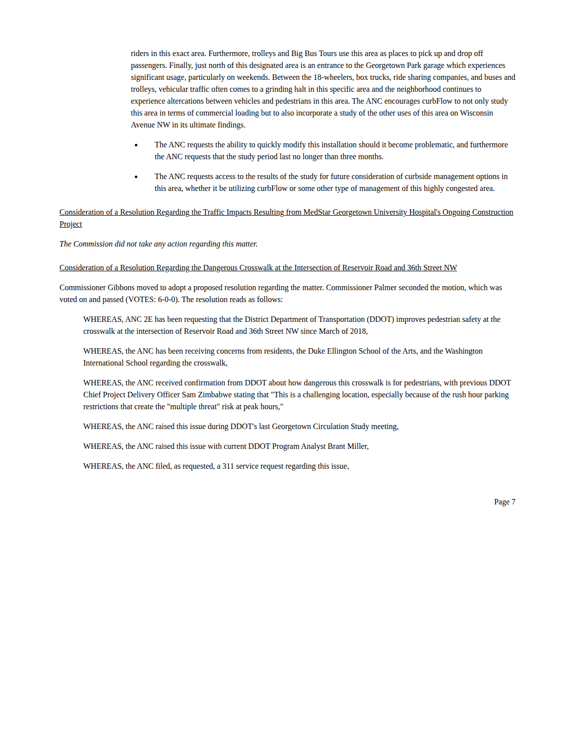riders in this exact area. Furthermore, trolleys and Big Bus Tours use this area as places to pick up and drop off passengers. Finally, just north of this designated area is an entrance to the Georgetown Park garage which experiences significant usage, particularly on weekends. Between the 18-wheelers, box trucks, ride sharing companies, and buses and trolleys, vehicular traffic often comes to a grinding halt in this specific area and the neighborhood continues to experience altercations between vehicles and pedestrians in this area. The ANC encourages curbFlow to not only study this area in terms of commercial loading but to also incorporate a study of the other uses of this area on Wisconsin Avenue NW in its ultimate findings.
The ANC requests the ability to quickly modify this installation should it become problematic, and furthermore the ANC requests that the study period last no longer than three months.
The ANC requests access to the results of the study for future consideration of curbside management options in this area, whether it be utilizing curbFlow or some other type of management of this highly congested area.
Consideration of a Resolution Regarding the Traffic Impacts Resulting from MedStar Georgetown University Hospital's Ongoing Construction Project
The Commission did not take any action regarding this matter.
Consideration of a Resolution Regarding the Dangerous Crosswalk at the Intersection of Reservoir Road and 36th Street NW
Commissioner Gibbons moved to adopt a proposed resolution regarding the matter. Commissioner Palmer seconded the motion, which was voted on and passed (VOTES: 6-0-0). The resolution reads as follows:
WHEREAS, ANC 2E has been requesting that the District Department of Transportation (DDOT) improves pedestrian safety at the crosswalk at the intersection of Reservoir Road and 36th Street NW since March of 2018,
WHEREAS, the ANC has been receiving concerns from residents, the Duke Ellington School of the Arts, and the Washington International School regarding the crosswalk,
WHEREAS, the ANC received confirmation from DDOT about how dangerous this crosswalk is for pedestrians, with previous DDOT Chief Project Delivery Officer Sam Zimbabwe stating that "This is a challenging location, especially because of the rush hour parking restrictions that create the "multiple threat" risk at peak hours,"
WHEREAS, the ANC raised this issue during DDOT's last Georgetown Circulation Study meeting,
WHEREAS, the ANC raised this issue with current DDOT Program Analyst Brant Miller,
WHEREAS, the ANC filed, as requested, a 311 service request regarding this issue,
Page 7